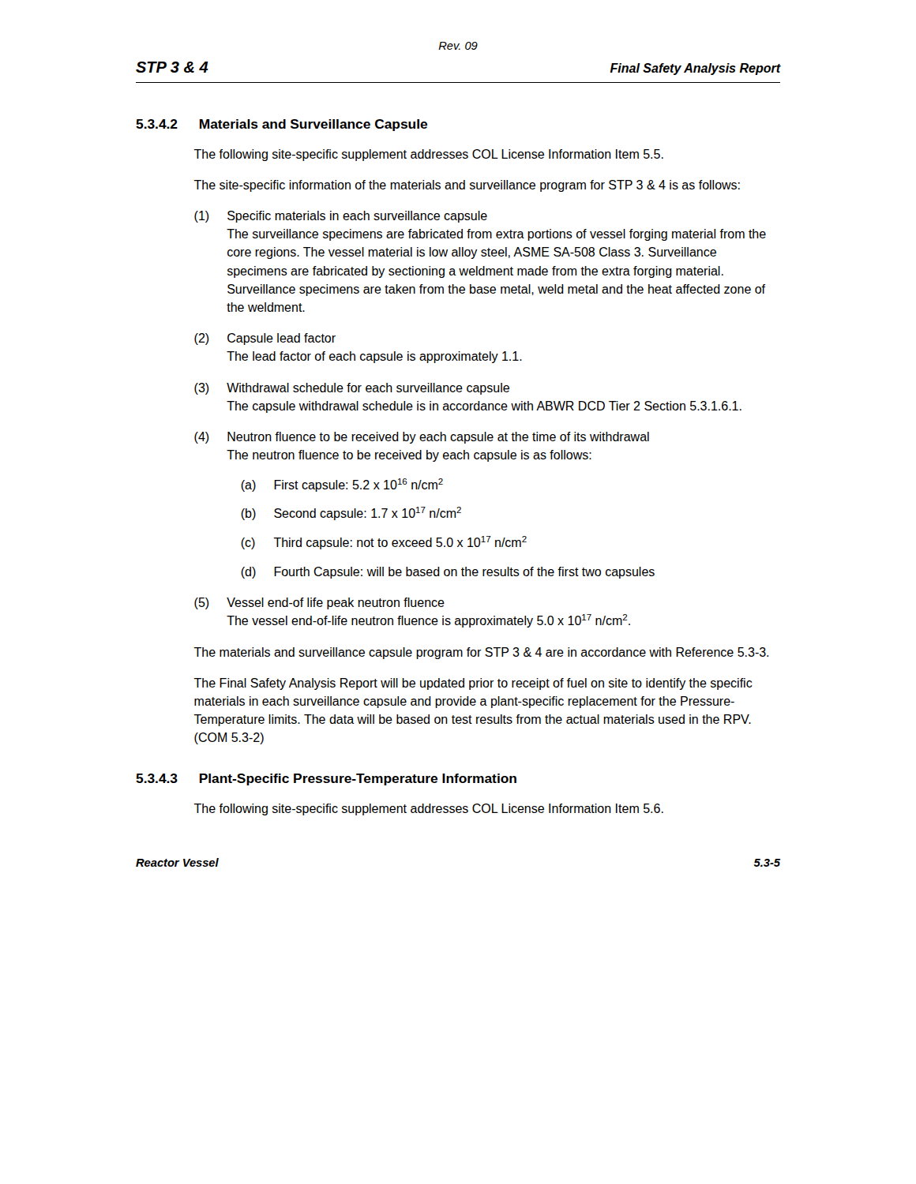Rev. 09
STP 3 & 4 Final Safety Analysis Report
5.3.4.2 Materials and Surveillance Capsule
The following site-specific supplement addresses COL License Information Item 5.5.
The site-specific information of the materials and surveillance program for STP 3 & 4 is as follows:
(1)
Specific materials in each surveillance capsule
The surveillance specimens are fabricated from extra portions of vessel forging material from the core regions. The vessel material is low alloy steel, ASME SA-508 Class 3. Surveillance specimens are fabricated by sectioning a weldment made from the extra forging material. Surveillance specimens are taken from the base metal, weld metal and the heat affected zone of the weldment.
(2)
Capsule lead factor
The lead factor of each capsule is approximately 1.1.
(3)
Withdrawal schedule for each surveillance capsule
The capsule withdrawal schedule is in accordance with ABWR DCD Tier 2 Section 5.3.1.6.1.
(4)
Neutron fluence to be received by each capsule at the time of its withdrawal
The neutron fluence to be received by each capsule is as follows:
(a) First capsule: 5.2 x 1016 n/cm2
(b) Second capsule: 1.7 x 1017 n/cm2
(c) Third capsule: not to exceed 5.0 x 1017 n/cm2
(d) Fourth Capsule: will be based on the results of the first two capsules
(5)
Vessel end-of life peak neutron fluence
The vessel end-of-life neutron fluence is approximately 5.0 x 1017 n/cm2.
The materials and surveillance capsule program for STP 3 & 4 are in accordance with Reference 5.3-3.
The Final Safety Analysis Report will be updated prior to receipt of fuel on site to identify the specific materials in each surveillance capsule and provide a plant-specific replacement for the Pressure-Temperature limits. The data will be based on test results from the actual materials used in the RPV. (COM 5.3-2)
5.3.4.3 Plant-Specific Pressure-Temperature Information
The following site-specific supplement addresses COL License Information Item 5.6.
Reactor Vessel 5.3-5